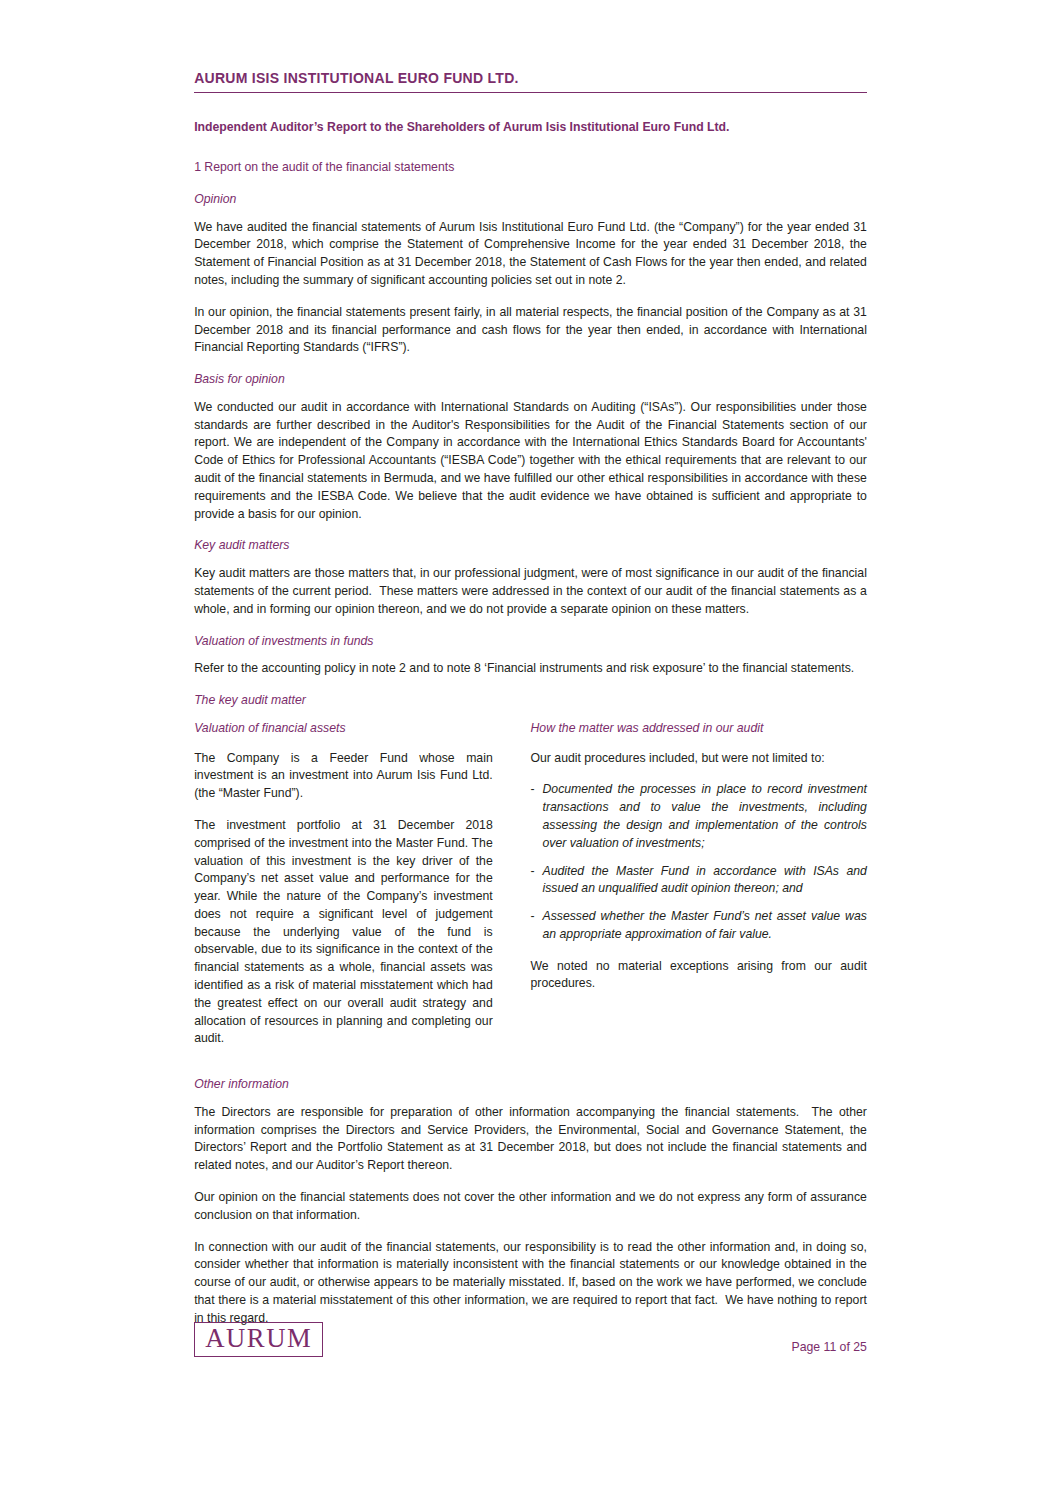Aurum Isis Institutional Euro Fund Ltd.
Independent Auditor’s Report to the Shareholders of Aurum Isis Institutional Euro Fund Ltd.
1 Report on the audit of the financial statements
Opinion
We have audited the financial statements of Aurum Isis Institutional Euro Fund Ltd. (the “Company”) for the year ended 31 December 2018, which comprise the Statement of Comprehensive Income for the year ended 31 December 2018, the Statement of Financial Position as at 31 December 2018, the Statement of Cash Flows for the year then ended, and related notes, including the summary of significant accounting policies set out in note 2.
In our opinion, the financial statements present fairly, in all material respects, the financial position of the Company as at 31 December 2018 and its financial performance and cash flows for the year then ended, in accordance with International Financial Reporting Standards (“IFRS”).
Basis for opinion
We conducted our audit in accordance with International Standards on Auditing (“ISAs”). Our responsibilities under those standards are further described in the Auditor's Responsibilities for the Audit of the Financial Statements section of our report. We are independent of the Company in accordance with the International Ethics Standards Board for Accountants' Code of Ethics for Professional Accountants (“IESBA Code”) together with the ethical requirements that are relevant to our audit of the financial statements in Bermuda, and we have fulfilled our other ethical responsibilities in accordance with these requirements and the IESBA Code. We believe that the audit evidence we have obtained is sufficient and appropriate to provide a basis for our opinion.
Key audit matters
Key audit matters are those matters that, in our professional judgment, were of most significance in our audit of the financial statements of the current period. These matters were addressed in the context of our audit of the financial statements as a whole, and in forming our opinion thereon, and we do not provide a separate opinion on these matters.
Valuation of investments in funds
Refer to the accounting policy in note 2 and to note 8 ‘Financial instruments and risk exposure’ to the financial statements.
The key audit matter
| Valuation of financial assets The Company is a Feeder Fund whose main investment is an investment into Aurum Isis Fund Ltd. (the “Master Fund”). The investment portfolio at 31 December 2018 comprised of the investment into the Master Fund. The valuation of this investment is the key driver of the Company’s net asset value and performance for the year. While the nature of the Company’s investment does not require a significant level of judgement because the underlying value of the fund is observable, due to its significance in the context of the financial statements as a whole, financial assets was identified as a risk of material misstatement which had the greatest effect on our overall audit strategy and allocation of resources in planning and completing our audit. | How the matter was addressed in our audit Our audit procedures included, but were not limited to: Documented the processes in place to record investment transactions and to value the investments, including assessing the design and implementation of the controls over valuation of investments; Audited the Master Fund in accordance with ISAs and issued an unqualified audit opinion thereon; and Assessed whether the Master Fund’s net asset value was an appropriate approximation of fair value. We noted no material exceptions arising from our audit procedures. |
Other information
The Directors are responsible for preparation of other information accompanying the financial statements. The other information comprises the Directors and Service Providers, the Environmental, Social and Governance Statement, the Directors’ Report and the Portfolio Statement as at 31 December 2018, but does not include the financial statements and related notes, and our Auditor’s Report thereon.
Our opinion on the financial statements does not cover the other information and we do not express any form of assurance conclusion on that information.
In connection with our audit of the financial statements, our responsibility is to read the other information and, in doing so, consider whether that information is materially inconsistent with the financial statements or our knowledge obtained in the course of our audit, or otherwise appears to be materially misstated. If, based on the work we have performed, we conclude that there is a material misstatement of this other information, we are required to report that fact. We have nothing to report in this regard.
AURUM
Page 11 of 25